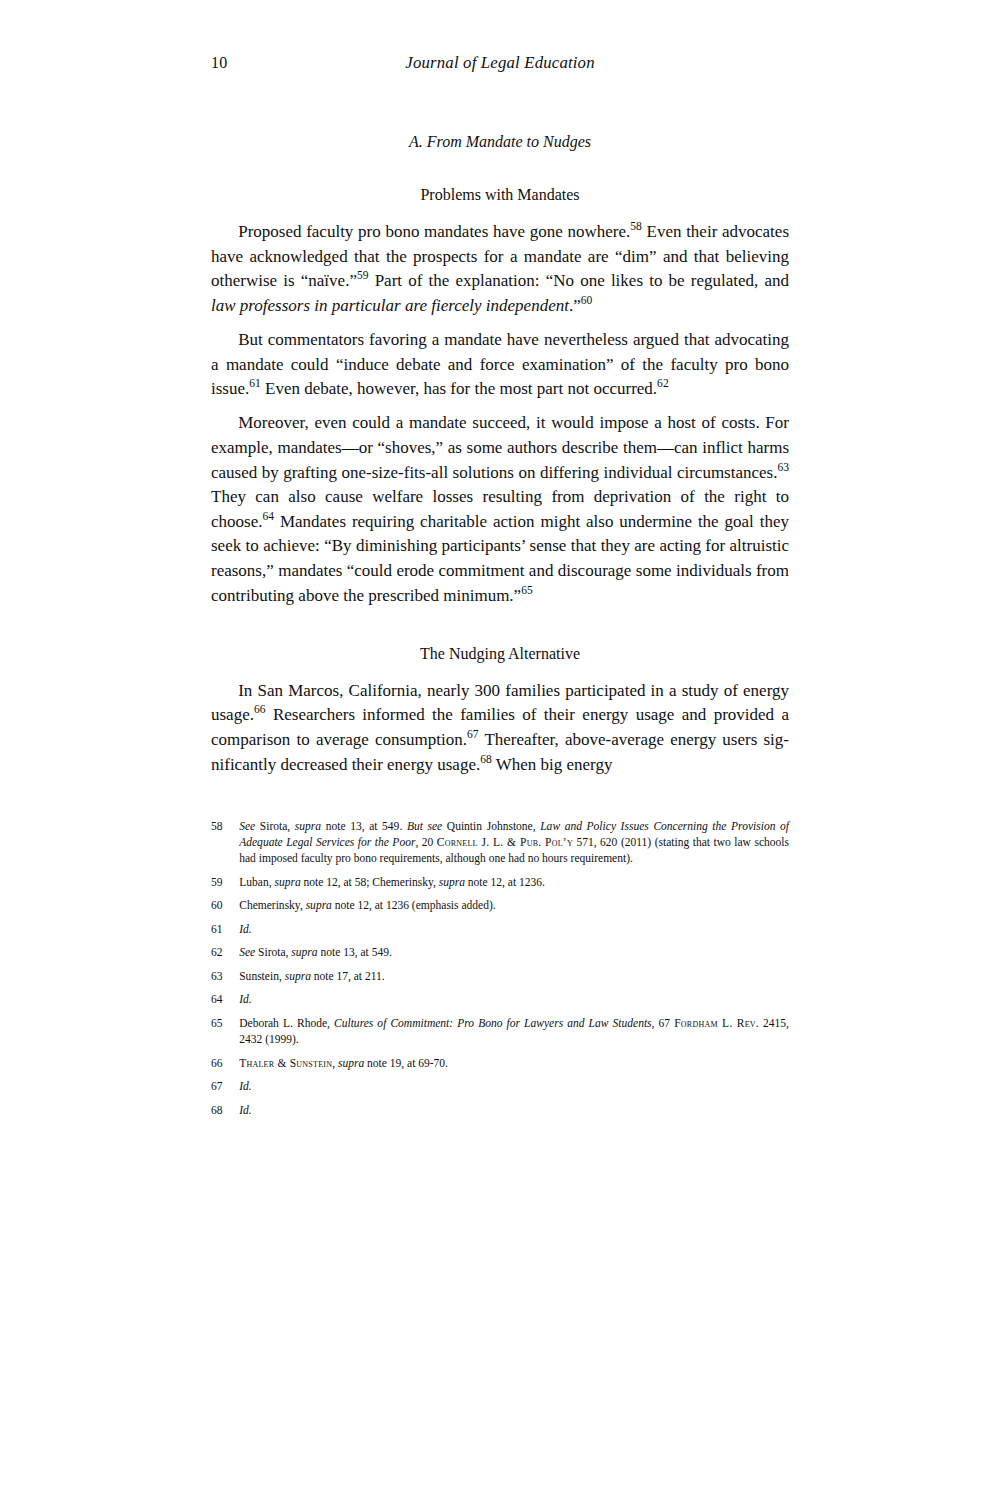10 Journal of Legal Education
A. From Mandate to Nudges
Problems with Mandates
Proposed faculty pro bono mandates have gone nowhere.58 Even their advocates have acknowledged that the prospects for a mandate are “dim” and that believing otherwise is “naïve.”59 Part of the explanation: “No one likes to be regulated, and law professors in particular are fiercely independent.”60
But commentators favoring a mandate have nevertheless argued that advocating a mandate could “induce debate and force examination” of the faculty pro bono issue.61 Even debate, however, has for the most part not occurred.62
Moreover, even could a mandate succeed, it would impose a host of costs. For example, mandates—or “shoves,” as some authors describe them—can inflict harms caused by grafting one-size-fits-all solutions on differing individual circumstances.63 They can also cause welfare losses resulting from deprivation of the right to choose.64 Mandates requiring charitable action might also undermine the goal they seek to achieve: “By diminishing participants’ sense that they are acting for altruistic reasons,” mandates “could erode commitment and discourage some individuals from contributing above the prescribed minimum.”65
The Nudging Alternative
In San Marcos, California, nearly 300 families participated in a study of energy usage.66 Researchers informed the families of their energy usage and provided a comparison to average consumption.67 Thereafter, above-average energy users significantly decreased their energy usage.68 When big energy
58 See Sirota, supra note 13, at 549. But see Quintin Johnstone, Law and Policy Issues Concerning the Provision of Adequate Legal Services for the Poor, 20 Cornell J. L. & Pub. Pol’y 571, 620 (2011) (stating that two law schools had imposed faculty pro bono requirements, although one had no hours requirement).
59 Luban, supra note 12, at 58; Chemerinsky, supra note 12, at 1236.
60 Chemerinsky, supra note 12, at 1236 (emphasis added).
61 Id.
62 See Sirota, supra note 13, at 549.
63 Sunstein, supra note 17, at 211.
64 Id.
65 Deborah L. Rhode, Cultures of Commitment: Pro Bono for Lawyers and Law Students, 67 Fordham L. Rev. 2415, 2432 (1999).
66 Thaler & Sunstein, supra note 19, at 69-70.
67 Id.
68 Id.